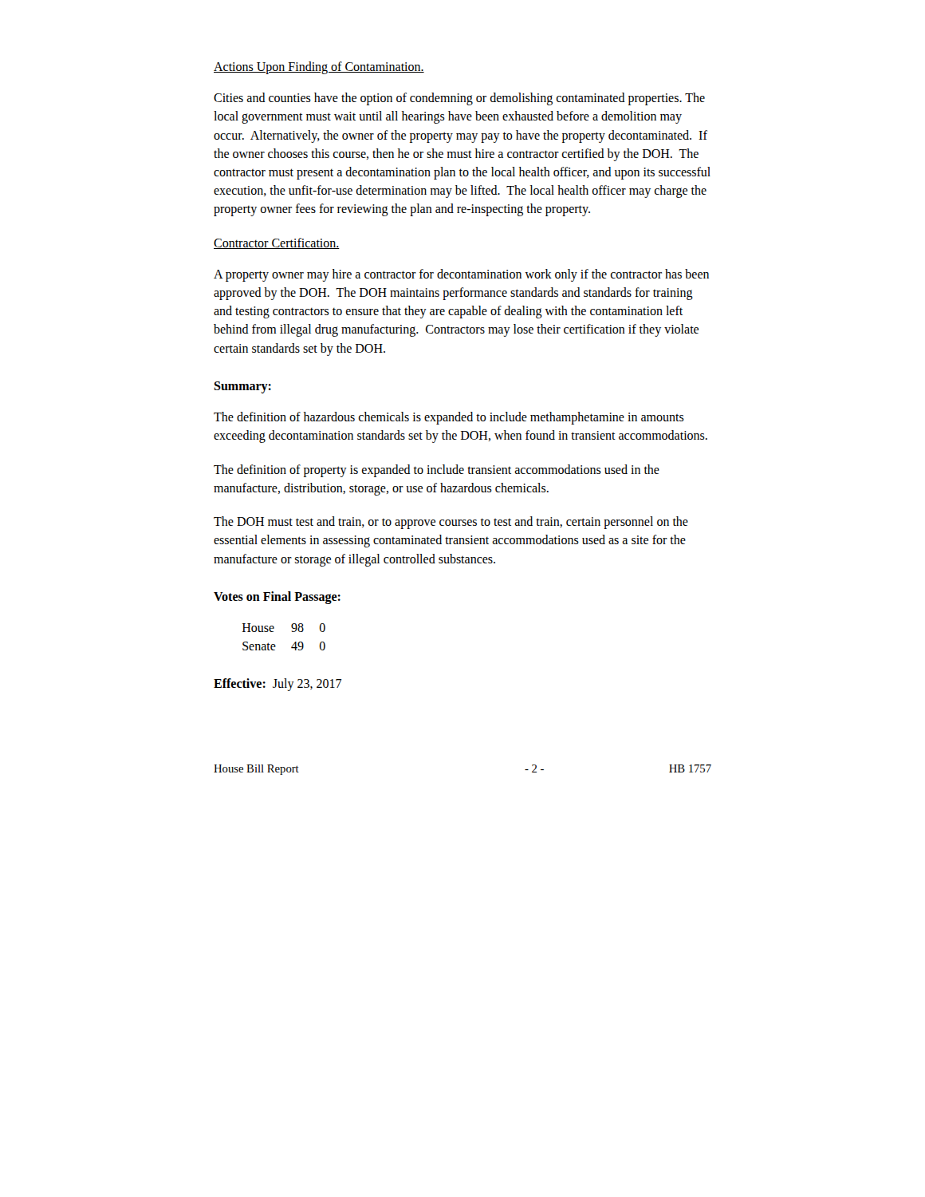Actions Upon Finding of Contamination.
Cities and counties have the option of condemning or demolishing contaminated properties. The local government must wait until all hearings have been exhausted before a demolition may occur. Alternatively, the owner of the property may pay to have the property decontaminated. If the owner chooses this course, then he or she must hire a contractor certified by the DOH. The contractor must present a decontamination plan to the local health officer, and upon its successful execution, the unfit-for-use determination may be lifted. The local health officer may charge the property owner fees for reviewing the plan and re-inspecting the property.
Contractor Certification.
A property owner may hire a contractor for decontamination work only if the contractor has been approved by the DOH. The DOH maintains performance standards and standards for training and testing contractors to ensure that they are capable of dealing with the contamination left behind from illegal drug manufacturing. Contractors may lose their certification if they violate certain standards set by the DOH.
Summary:
The definition of hazardous chemicals is expanded to include methamphetamine in amounts exceeding decontamination standards set by the DOH, when found in transient accommodations.
The definition of property is expanded to include transient accommodations used in the manufacture, distribution, storage, or use of hazardous chemicals.
The DOH must test and train, or to approve courses to test and train, certain personnel on the essential elements in assessing contaminated transient accommodations used as a site for the manufacture or storage of illegal controlled substances.
Votes on Final Passage:
| House | 98 | 0 |
| Senate | 49 | 0 |
Effective: July 23, 2017
| House Bill Report | - 2 - | HB 1757 |